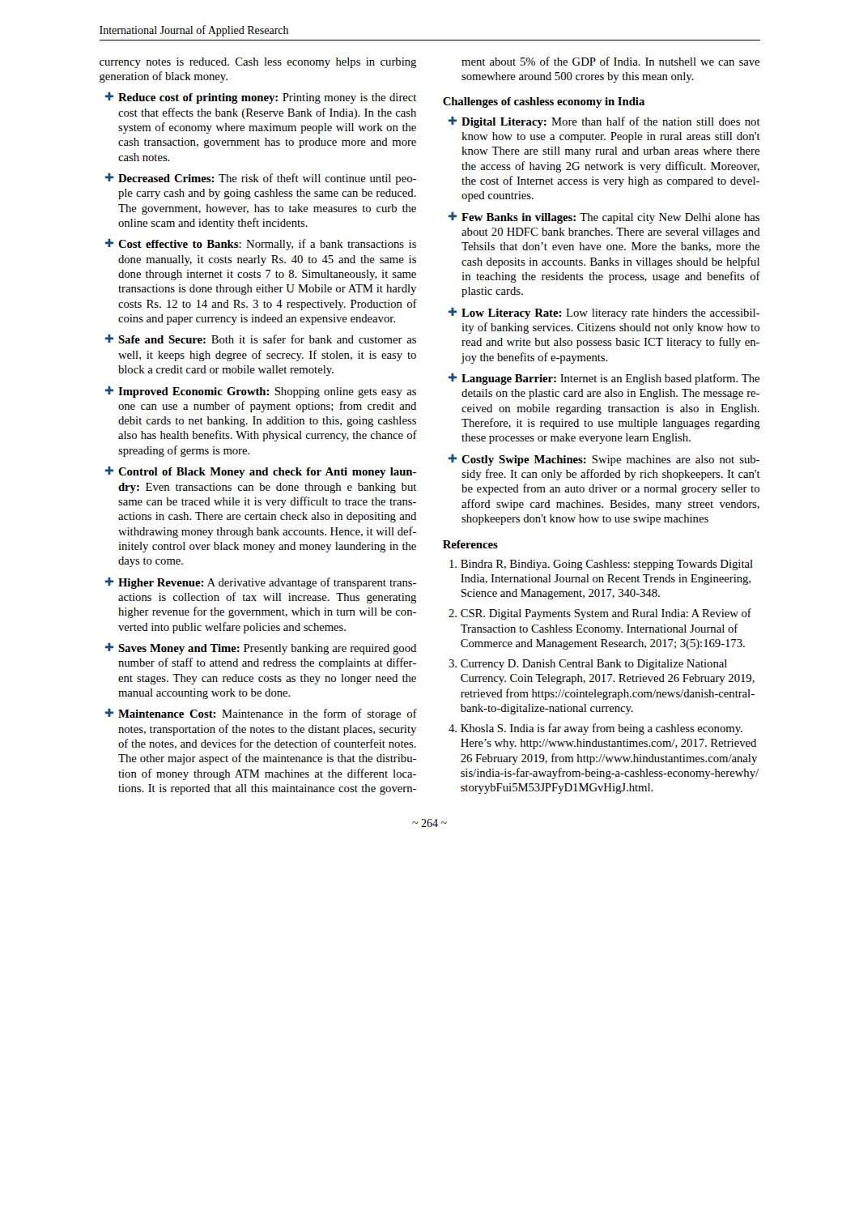International Journal of Applied Research
currency notes is reduced. Cash less economy helps in curbing generation of black money.
Reduce cost of printing money: Printing money is the direct cost that effects the bank (Reserve Bank of India). In the cash system of economy where maximum people will work on the cash transaction, government has to produce more and more cash notes.
Decreased Crimes: The risk of theft will continue until people carry cash and by going cashless the same can be reduced. The government, however, has to take measures to curb the online scam and identity theft incidents.
Cost effective to Banks: Normally, if a bank transactions is done manually, it costs nearly Rs. 40 to 45 and the same is done through internet it costs 7 to 8. Simultaneously, it same transactions is done through either U Mobile or ATM it hardly costs Rs. 12 to 14 and Rs. 3 to 4 respectively. Production of coins and paper currency is indeed an expensive endeavor.
Safe and Secure: Both it is safer for bank and customer as well, it keeps high degree of secrecy. If stolen, it is easy to block a credit card or mobile wallet remotely.
Improved Economic Growth: Shopping online gets easy as one can use a number of payment options; from credit and debit cards to net banking. In addition to this, going cashless also has health benefits. With physical currency, the chance of spreading of germs is more.
Control of Black Money and check for Anti money laundry: Even transactions can be done through e banking but same can be traced while it is very difficult to trace the transactions in cash. There are certain check also in depositing and withdrawing money through bank accounts. Hence, it will definitely control over black money and money laundering in the days to come.
Higher Revenue: A derivative advantage of transparent transactions is collection of tax will increase. Thus generating higher revenue for the government, which in turn will be converted into public welfare policies and schemes.
Saves Money and Time: Presently banking are required good number of staff to attend and redress the complaints at different stages. They can reduce costs as they no longer need the manual accounting work to be done.
Maintenance Cost: Maintenance in the form of storage of notes, transportation of the notes to the distant places, security of the notes, and devices for the detection of counterfeit notes. The other major aspect of the maintenance is that the distribution of money through ATM machines at the different locations. It is reported that all this maintainance cost the government about 5% of the GDP of India. In nutshell we can save somewhere around 500 crores by this mean only.
Challenges of cashless economy in India
Digital Literacy: More than half of the nation still does not know how to use a computer. People in rural areas still don't know There are still many rural and urban areas where there the access of having 2G network is very difficult. Moreover, the cost of Internet access is very high as compared to developed countries.
Few Banks in villages: The capital city New Delhi alone has about 20 HDFC bank branches. There are several villages and Tehsils that don’t even have one. More the banks, more the cash deposits in accounts. Banks in villages should be helpful in teaching the residents the process, usage and benefits of plastic cards.
Low Literacy Rate: Low literacy rate hinders the accessibility of banking services. Citizens should not only know how to read and write but also possess basic ICT literacy to fully enjoy the benefits of e-payments.
Language Barrier: Internet is an English based platform. The details on the plastic card are also in English. The message received on mobile regarding transaction is also in English. Therefore, it is required to use multiple languages regarding these processes or make everyone learn English.
Costly Swipe Machines: Swipe machines are also not subsidy free. It can only be afforded by rich shopkeepers. It can't be expected from an auto driver or a normal grocery seller to afford swipe card machines. Besides, many street vendors, shopkeepers don't know how to use swipe machines
References
Bindra R, Bindiya. Going Cashless: stepping Towards Digital India, International Journal on Recent Trends in Engineering, Science and Management, 2017, 340-348.
CSR. Digital Payments System and Rural India: A Review of Transaction to Cashless Economy. International Journal of Commerce and Management Research, 2017; 3(5):169-173.
Currency D. Danish Central Bank to Digitalize National Currency. Coin Telegraph, 2017. Retrieved 26 February 2019, retrieved from https://cointelegraph.com/news/danish-central-bank-to-digitalize-national currency.
Khosla S. India is far away from being a cashless economy. Here’s why. http://www.hindustantimes.com/, 2017. Retrieved 26 February 2019, from http://www.hindustantimes.com/analysis/india-is-far-awayfrom-being-a-cashless-economy-herewhy/storyybFui5M53JPFyD1MGvHigJ.html.
~ 264 ~